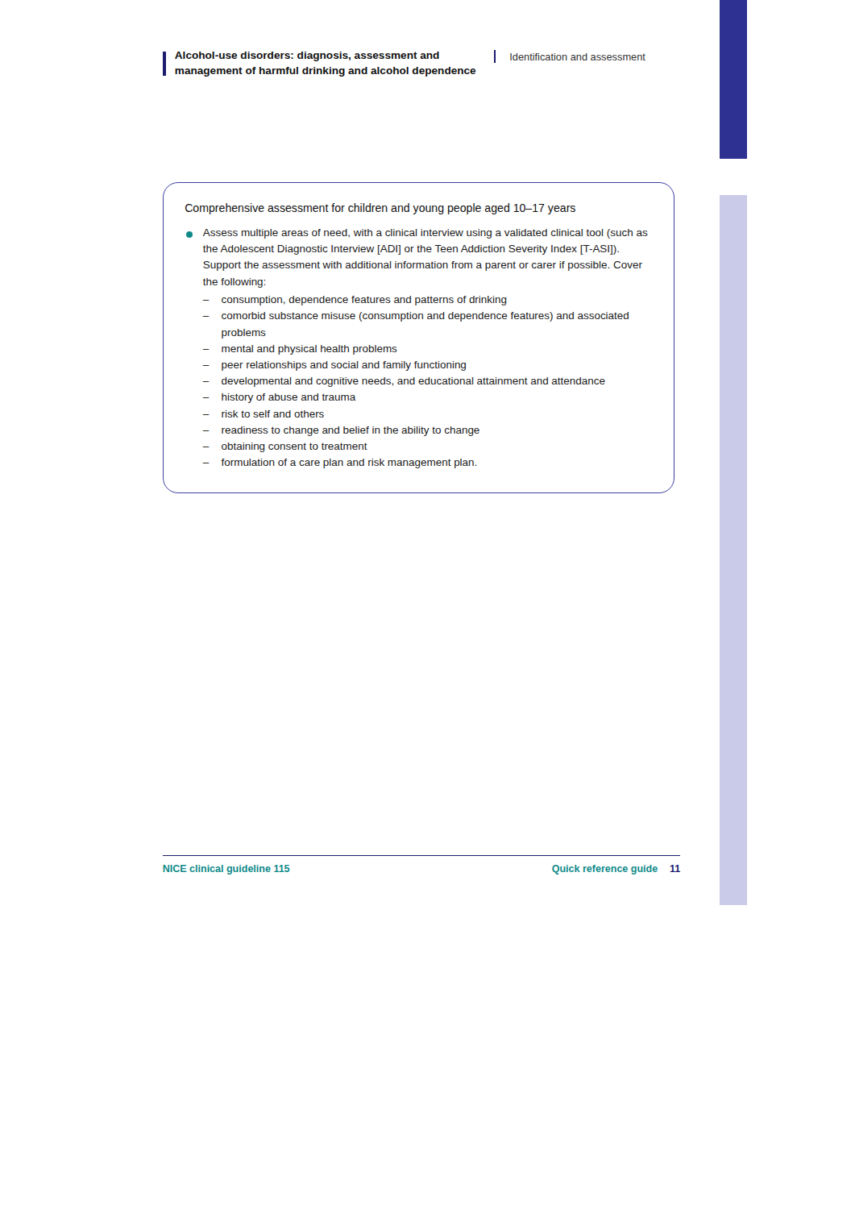Alcohol-use disorders: diagnosis, assessment and
management of harmful drinking and alcohol dependence
Identification and assessment
Comprehensive assessment for children and young people aged 10–17 years
Assess multiple areas of need, with a clinical interview using a validated clinical tool (such as the Adolescent Diagnostic Interview [ADI] or the Teen Addiction Severity Index [T-ASI]). Support the assessment with additional information from a parent or carer if possible. Cover the following:
consumption, dependence features and patterns of drinking
comorbid substance misuse (consumption and dependence features) and associated problems
mental and physical health problems
peer relationships and social and family functioning
developmental and cognitive needs, and educational attainment and attendance
history of abuse and trauma
risk to self and others
readiness to change and belief in the ability to change
obtaining consent to treatment
formulation of a care plan and risk management plan.
NICE clinical guideline 115
Quick reference guide 11